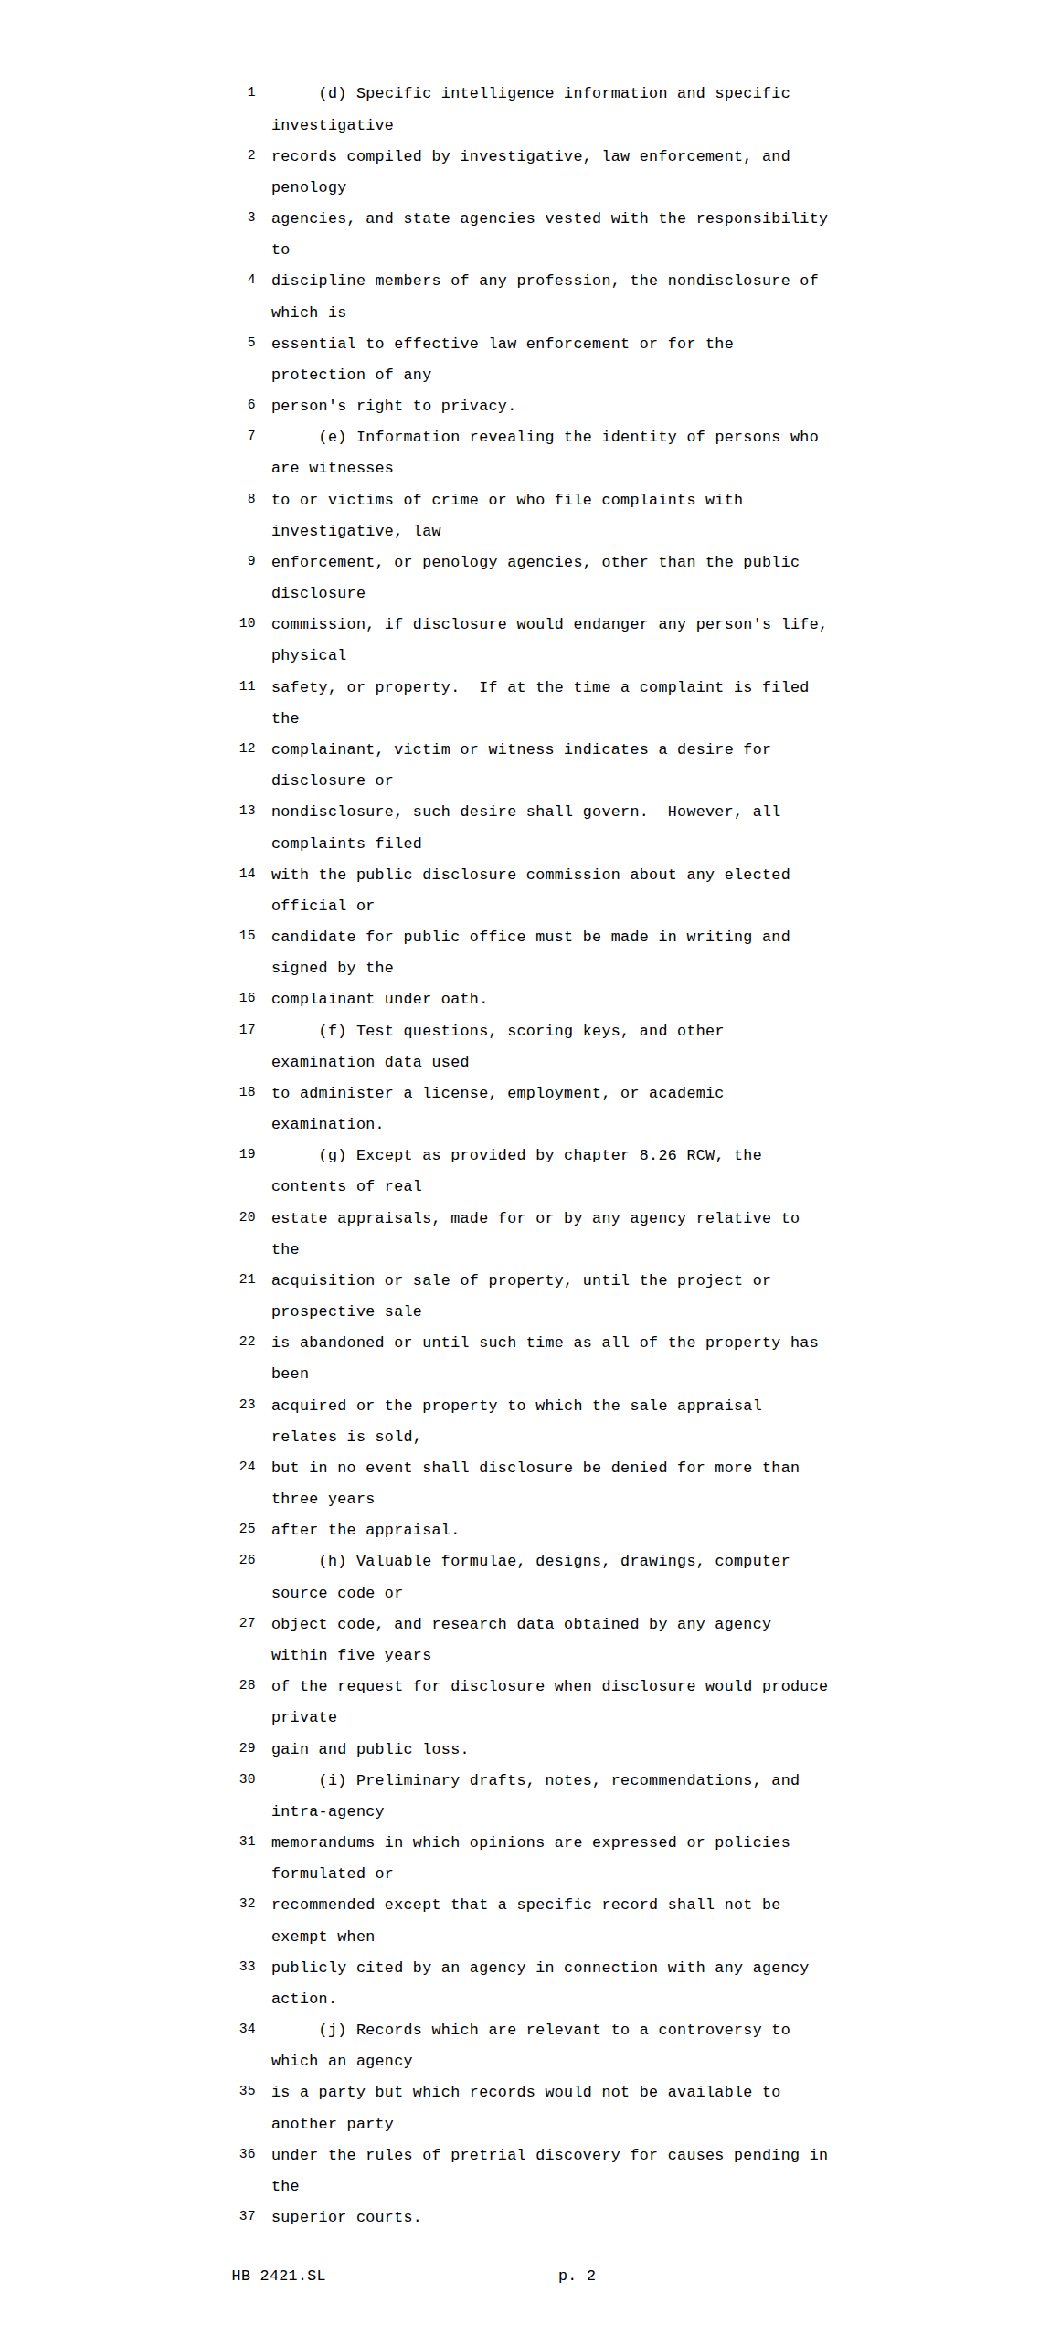(d) Specific intelligence information and specific investigative
records compiled by investigative, law enforcement, and penology
agencies, and state agencies vested with the responsibility to
discipline members of any profession, the nondisclosure of which is
essential to effective law enforcement or for the protection of any
person's right to privacy.
(e) Information revealing the identity of persons who are witnesses
to or victims of crime or who file complaints with investigative, law
enforcement, or penology agencies, other than the public disclosure
commission, if disclosure would endanger any person's life, physical
safety, or property. If at the time a complaint is filed the
complainant, victim or witness indicates a desire for disclosure or
nondisclosure, such desire shall govern. However, all complaints filed
with the public disclosure commission about any elected official or
candidate for public office must be made in writing and signed by the
complainant under oath.
(f) Test questions, scoring keys, and other examination data used
to administer a license, employment, or academic examination.
(g) Except as provided by chapter 8.26 RCW, the contents of real
estate appraisals, made for or by any agency relative to the
acquisition or sale of property, until the project or prospective sale
is abandoned or until such time as all of the property has been
acquired or the property to which the sale appraisal relates is sold,
but in no event shall disclosure be denied for more than three years
after the appraisal.
(h) Valuable formulae, designs, drawings, computer source code or
object code, and research data obtained by any agency within five years
of the request for disclosure when disclosure would produce private
gain and public loss.
(i) Preliminary drafts, notes, recommendations, and intra-agency
memorandums in which opinions are expressed or policies formulated or
recommended except that a specific record shall not be exempt when
publicly cited by an agency in connection with any agency action.
(j) Records which are relevant to a controversy to which an agency
is a party but which records would not be available to another party
under the rules of pretrial discovery for causes pending in the
superior courts.
HB 2421.SL
p. 2